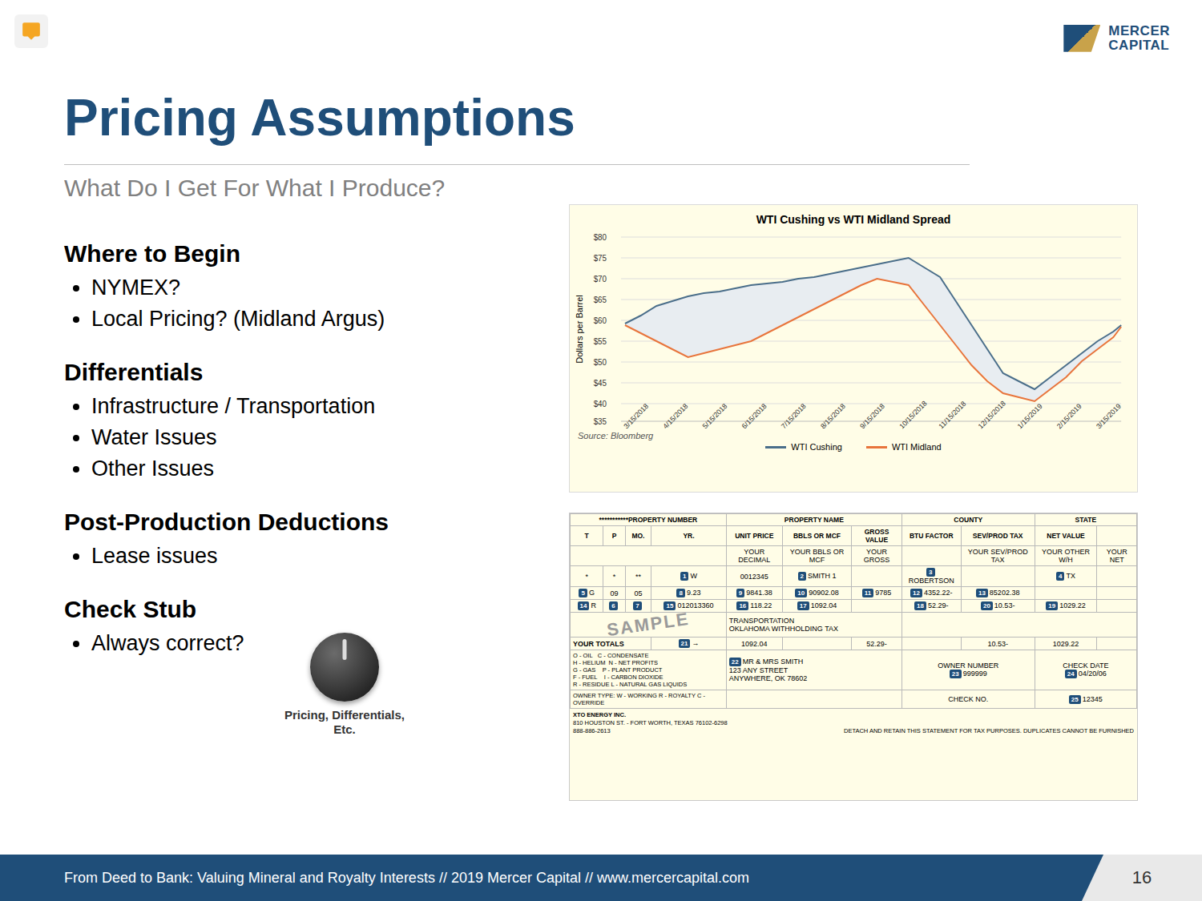MERCER CAPITAL
Pricing Assumptions
What Do I Get For What I Produce?
Where to Begin
NYMEX?
Local Pricing? (Midland Argus)
Differentials
Infrastructure / Transportation
Water Issues
Other Issues
Post-Production Deductions
Lease issues
Check Stub
Always correct?
Pricing, Differentials,
Etc.
WTI Cushing vs WTI Midland Spread
Dollars per Barrel
$80 $75 $70 $65 $60 $55 $50 $45 $40 $35 3/15/2018 4/15/2018 5/15/2018 6/15/2018 7/15/2018 8/15/2018 9/15/2018 10/15/2018 11/15/2018 12/15/2018 1/15/2019 2/15/2019 3/15/2019
Source: Bloomberg
WTI Cushing WTI Midland
| ***********PROPERTY NUMBER | PROPERTY NAME | COUNTY | STATE |
| --- | --- | --- | --- |
| T | P | MO. | YR. | UNIT PRICE | BBLS OR MCF | GROSS VALUE | BTU FACTOR | SEV/PROD TAX | NET VALUE | |
| | YOUR DECIMAL | YOUR BBLS OR MCF | YOUR GROSS | | YOUR SEV/PROD TAX | YOUR OTHER W/H | YOUR NET |
| * | * | ** | 1 W | 0012345 | 2 SMITH 1 | | 3 ROBERTSON | | 4 TX | |
| 5 G | 09 | 05 | 8 9.23 | 9 9841.38 | 10 90902.08 | 11 9785 | 12 4352.22- | 13 85202.38 | | |
| 14 R | 6 | 7 | 15 012013360 | 16 118.22 | 17 1092.04 | | 18 52.29- | 20 10.53- | 19 1029.22 | |
| SAMPLE | TRANSPORTATION OKLAHOMA WITHHOLDING TAX | |
| YOUR TOTALS | 21 → | 1092.04 | | 52.29- | | 10.53- | 1029.22 | |
| O - OIL C - CONDENSATE H - HELIUM N - NET PROFITS G - GAS P - PLANT PRODUCT F - FUEL I - CARBON DIOXIDE R - RESIDUE L - NATURAL GAS LIQUIDS | 22 MR & MRS SMITH 123 ANY STREET ANYWHERE, OK 78602 | OWNER NUMBER 23 999999 | CHECK DATE 24 04/20/06 |
| OWNER TYPE: W - WORKING R - ROYALTY C - OVERRIDE | | CHECK NO. | 25 12345 |
XTO ENERGY INC.
810 HOUSTON ST. - FORT WORTH, TEXAS 76102-6298
888-886-2613 DETACH AND RETAIN THIS STATEMENT FOR TAX PURPOSES. DUPLICATES CANNOT BE FURNISHED
From Deed to Bank: Valuing Mineral and Royalty Interests // 2019 Mercer Capital // www.mercercapital.com
16